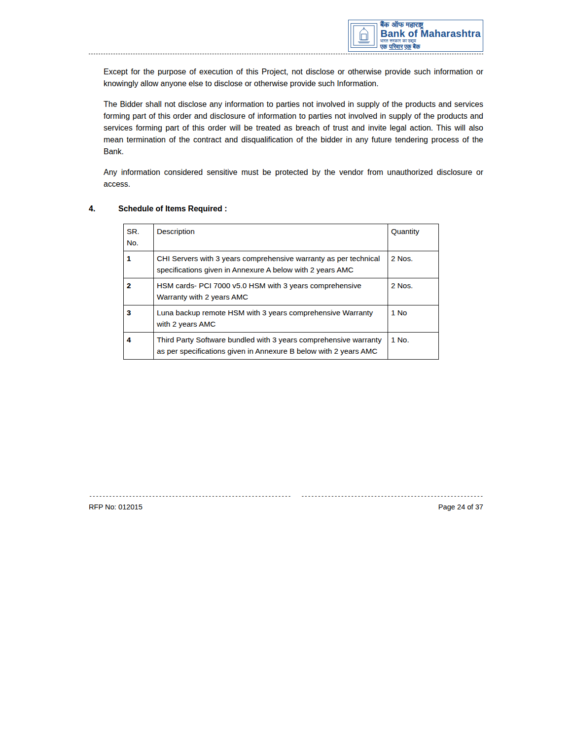बैंक ऑफ महाराष्ट्र
Bank of Maharashtra
भारत सरकार का उद्यम
एक परिवार एक बैंक
Except for the purpose of execution of this Project, not disclose or otherwise provide such information or knowingly allow anyone else to disclose or otherwise provide such Information.
The Bidder shall not disclose any information to parties not involved in supply of the products and services forming part of this order and disclosure of information to parties not involved in supply of the products and services forming part of this order will be treated as breach of trust and invite legal action. This will also mean termination of the contract and disqualification of the bidder in any future tendering process of the Bank.
Any information considered sensitive must be protected by the vendor from unauthorized disclosure or access.
4. Schedule of Items Required :
| SR. No. | Description | Quantity |
| --- | --- | --- |
| 1 | CHI Servers with 3 years comprehensive warranty as per technical specifications given in Annexure A below with 2 years AMC | 2 Nos. |
| 2 | HSM cards- PCI 7000 v5.0 HSM with 3 years comprehensive Warranty with 2 years AMC | 2 Nos. |
| 3 | Luna backup remote HSM with 3 years comprehensive Warranty with 2 years AMC | 1 No |
| 4 | Third Party Software bundled with 3 years comprehensive warranty as per specifications given in Annexure B below with 2 years AMC | 1 No. |
------------------------------------------------------------- -------------------------------------------------------
RFP No: 012015 Page 24 of 37